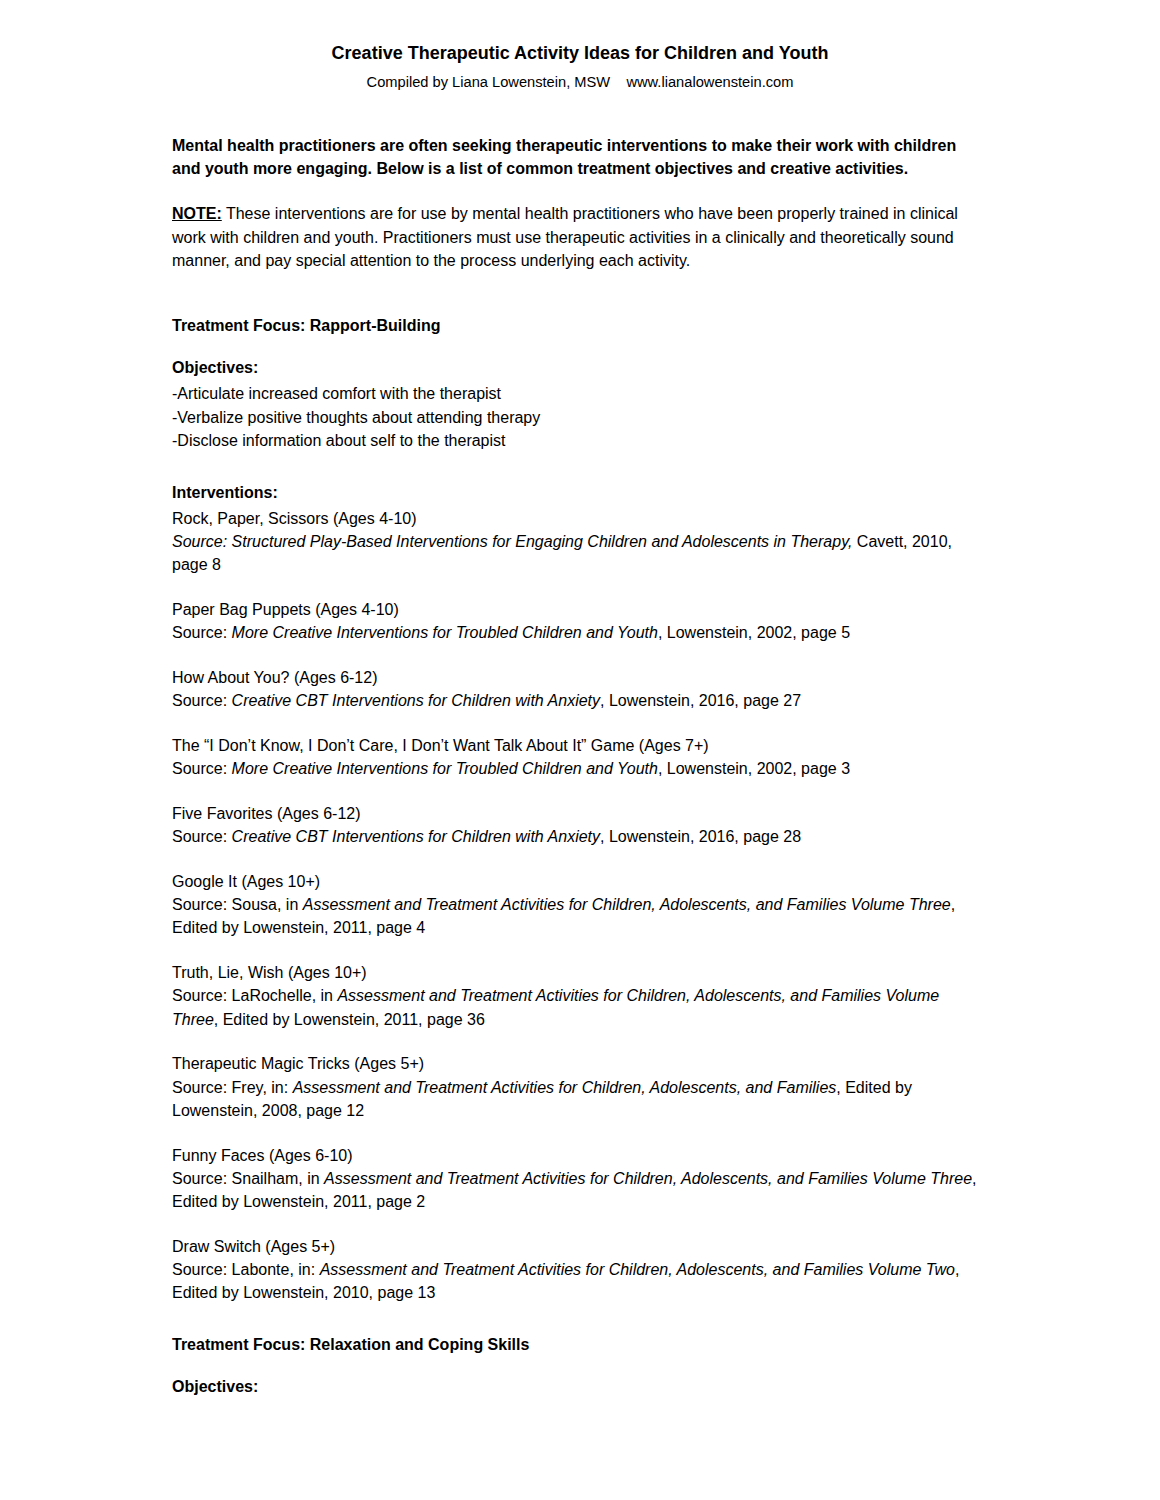Creative Therapeutic Activity Ideas for Children and Youth
Compiled by Liana Lowenstein, MSW www.lianalowenstein.com
Mental health practitioners are often seeking therapeutic interventions to make their work with children and youth more engaging. Below is a list of common treatment objectives and creative activities.
NOTE: These interventions are for use by mental health practitioners who have been properly trained in clinical work with children and youth. Practitioners must use therapeutic activities in a clinically and theoretically sound manner, and pay special attention to the process underlying each activity.
Treatment Focus: Rapport-Building
Objectives:
-Articulate increased comfort with the therapist
-Verbalize positive thoughts about attending therapy
-Disclose information about self to the therapist
Interventions:
Rock, Paper, Scissors (Ages 4-10)
Source: Structured Play-Based Interventions for Engaging Children and Adolescents in Therapy, Cavett, 2010, page 8
Paper Bag Puppets (Ages 4-10)
Source: More Creative Interventions for Troubled Children and Youth, Lowenstein, 2002, page 5
How About You? (Ages 6-12)
Source: Creative CBT Interventions for Children with Anxiety, Lowenstein, 2016, page 27
The “I Don’t Know, I Don’t Care, I Don’t Want Talk About It” Game (Ages 7+)
Source: More Creative Interventions for Troubled Children and Youth, Lowenstein, 2002, page 3
Five Favorites (Ages 6-12)
Source: Creative CBT Interventions for Children with Anxiety, Lowenstein, 2016, page 28
Google It (Ages 10+)
Source: Sousa, in Assessment and Treatment Activities for Children, Adolescents, and Families Volume Three, Edited by Lowenstein, 2011, page 4
Truth, Lie, Wish (Ages 10+)
Source: LaRochelle, in Assessment and Treatment Activities for Children, Adolescents, and Families Volume Three, Edited by Lowenstein, 2011, page 36
Therapeutic Magic Tricks (Ages 5+)
Source: Frey, in: Assessment and Treatment Activities for Children, Adolescents, and Families, Edited by Lowenstein, 2008, page 12
Funny Faces (Ages 6-10)
Source: Snailham, in Assessment and Treatment Activities for Children, Adolescents, and Families Volume Three, Edited by Lowenstein, 2011, page 2
Draw Switch (Ages 5+)
Source: Labonte, in: Assessment and Treatment Activities for Children, Adolescents, and Families Volume Two, Edited by Lowenstein, 2010, page 13
Treatment Focus: Relaxation and Coping Skills
Objectives: